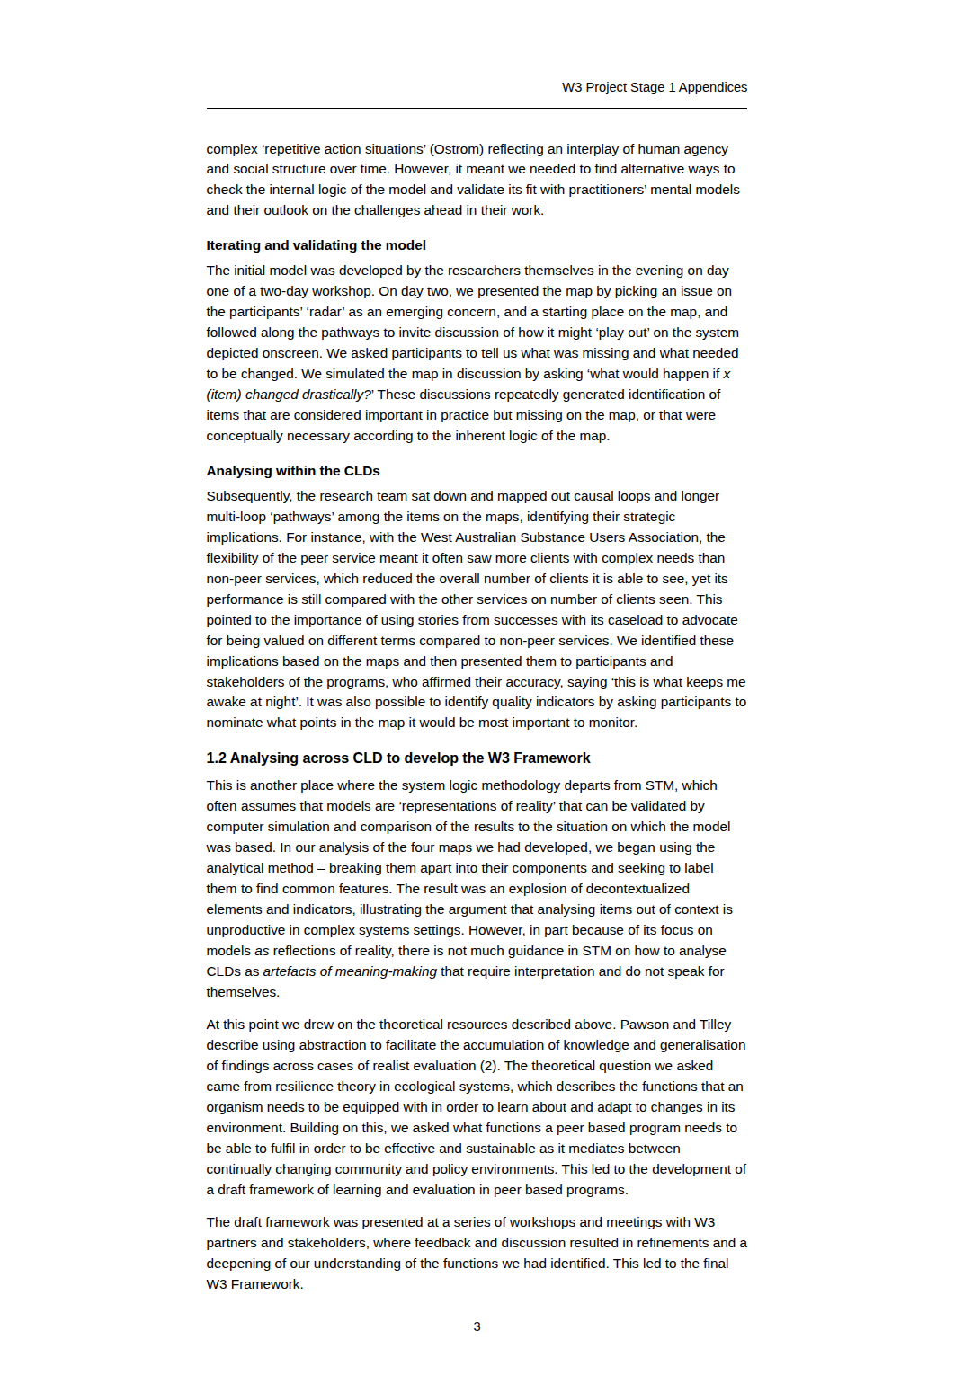W3 Project Stage 1 Appendices
complex ‘repetitive action situations’ (Ostrom) reflecting an interplay of human agency and social structure over time. However, it meant we needed to find alternative ways to check the internal logic of the model and validate its fit with practitioners’ mental models and their outlook on the challenges ahead in their work.
Iterating and validating the model
The initial model was developed by the researchers themselves in the evening on day one of a two-day workshop. On day two, we presented the map by picking an issue on the participants’ ‘radar’ as an emerging concern, and a starting place on the map, and followed along the pathways to invite discussion of how it might ‘play out’ on the system depicted onscreen. We asked participants to tell us what was missing and what needed to be changed. We simulated the map in discussion by asking ‘what would happen if x (item) changed drastically?’ These discussions repeatedly generated identification of items that are considered important in practice but missing on the map, or that were conceptually necessary according to the inherent logic of the map.
Analysing within the CLDs
Subsequently, the research team sat down and mapped out causal loops and longer multi-loop ‘pathways’ among the items on the maps, identifying their strategic implications. For instance, with the West Australian Substance Users Association, the flexibility of the peer service meant it often saw more clients with complex needs than non-peer services, which reduced the overall number of clients it is able to see, yet its performance is still compared with the other services on number of clients seen. This pointed to the importance of using stories from successes with its caseload to advocate for being valued on different terms compared to non-peer services. We identified these implications based on the maps and then presented them to participants and stakeholders of the programs, who affirmed their accuracy, saying ‘this is what keeps me awake at night’. It was also possible to identify quality indicators by asking participants to nominate what points in the map it would be most important to monitor.
1.2 Analysing across CLD to develop the W3 Framework
This is another place where the system logic methodology departs from STM, which often assumes that models are ‘representations of reality’ that can be validated by computer simulation and comparison of the results to the situation on which the model was based. In our analysis of the four maps we had developed, we began using the analytical method – breaking them apart into their components and seeking to label them to find common features. The result was an explosion of decontextualized elements and indicators, illustrating the argument that analysing items out of context is unproductive in complex systems settings. However, in part because of its focus on models as reflections of reality, there is not much guidance in STM on how to analyse CLDs as artefacts of meaning-making that require interpretation and do not speak for themselves.
At this point we drew on the theoretical resources described above. Pawson and Tilley describe using abstraction to facilitate the accumulation of knowledge and generalisation of findings across cases of realist evaluation (2). The theoretical question we asked came from resilience theory in ecological systems, which describes the functions that an organism needs to be equipped with in order to learn about and adapt to changes in its environment. Building on this, we asked what functions a peer based program needs to be able to fulfil in order to be effective and sustainable as it mediates between continually changing community and policy environments. This led to the development of a draft framework of learning and evaluation in peer based programs.
The draft framework was presented at a series of workshops and meetings with W3 partners and stakeholders, where feedback and discussion resulted in refinements and a deepening of our understanding of the functions we had identified. This led to the final W3 Framework.
3